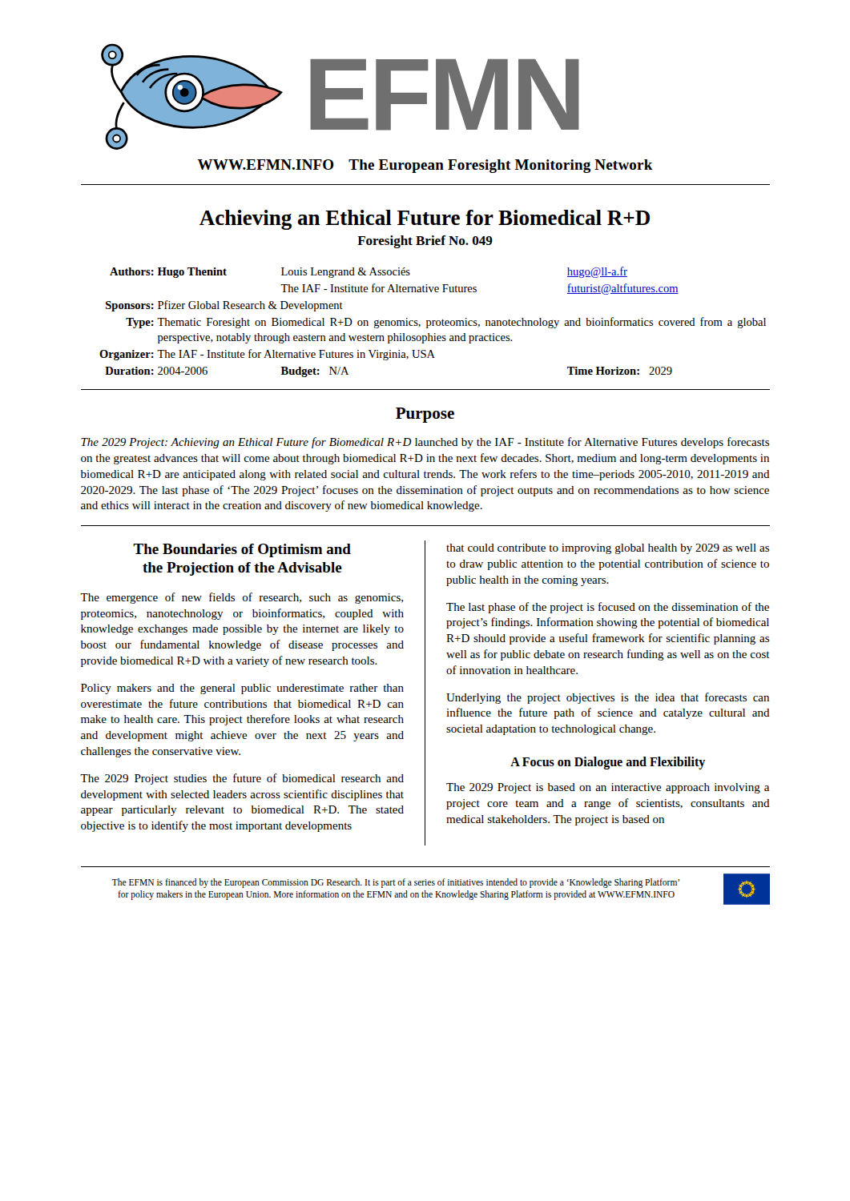EFMN
WWW.EFMN.INFO The European Foresight Monitoring Network
Achieving an Ethical Future for Biomedical R+D
Foresight Brief No. 049
| Authors: | Hugo Thenint | Louis Lengrand & Associés | hugo@ll-a.fr |
| | | The IAF - Institute for Alternative Futures | futurist@altfutures.com |
| Sponsors: | Pfizer Global Research & Development |
| Type: | Thematic Foresight on Biomedical R+D on genomics, proteomics, nanotechnology and bioinformatics covered from a global perspective, notably through eastern and western philosophies and practices. |
| Organizer: | The IAF - Institute for Alternative Futures in Virginia, USA |
| Duration: | 2004-2006 | Budget: N/A | Time Horizon: 2029 |
Purpose
The 2029 Project: Achieving an Ethical Future for Biomedical R+D launched by the IAF - Institute for Alternative Futures develops forecasts on the greatest advances that will come about through biomedical R+D in the next few decades. Short, medium and long-term developments in biomedical R+D are anticipated along with related social and cultural trends. The work refers to the time–periods 2005-2010, 2011-2019 and 2020-2029. The last phase of ‘The 2029 Project’ focuses on the dissemination of project outputs and on recommendations as to how science and ethics will interact in the creation and discovery of new biomedical knowledge.
The Boundaries of Optimism and
the Projection of the Advisable
The emergence of new fields of research, such as genomics, proteomics, nanotechnology or bioinformatics, coupled with knowledge exchanges made possible by the internet are likely to boost our fundamental knowledge of disease processes and provide biomedical R+D with a variety of new research tools.
Policy makers and the general public underestimate rather than overestimate the future contributions that biomedical R+D can make to health care. This project therefore looks at what research and development might achieve over the next 25 years and challenges the conservative view.
The 2029 Project studies the future of biomedical research and development with selected leaders across scientific disciplines that appear particularly relevant to biomedical R+D. The stated objective is to identify the most important developments
that could contribute to improving global health by 2029 as well as to draw public attention to the potential contribution of science to public health in the coming years.
The last phase of the project is focused on the dissemination of the project’s findings. Information showing the potential of biomedical R+D should provide a useful framework for scientific planning as well as for public debate on research funding as well as on the cost of innovation in healthcare.
Underlying the project objectives is the idea that forecasts can influence the future path of science and catalyze cultural and societal adaptation to technological change.
A Focus on Dialogue and Flexibility
The 2029 Project is based on an interactive approach involving a project core team and a range of scientists, consultants and medical stakeholders. The project is based on
The EFMN is financed by the European Commission DG Research. It is part of a series of initiatives intended to provide a ‘Knowledge Sharing Platform’
for policy makers in the European Union. More information on the EFMN and on the Knowledge Sharing Platform is provided at WWW.EFMN.INFO